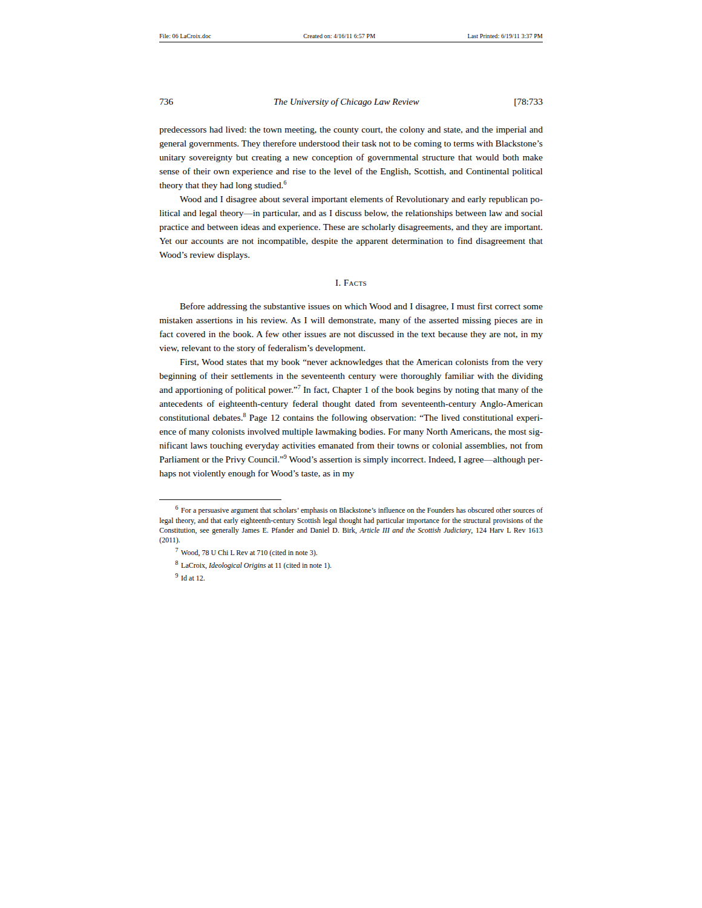File: 06 LaCroix.doc Created on: 4/16/11 6:57 PM Last Printed: 6/19/11 3:37 PM
736
The University of Chicago Law Review
[78:733
predecessors had lived: the town meeting, the county court, the colony and state, and the imperial and general governments. They therefore understood their task not to be coming to terms with Blackstone’s unitary sovereignty but creating a new conception of governmental structure that would both make sense of their own experience and rise to the level of the English, Scottish, and Continental political theory that they had long studied.6
Wood and I disagree about several important elements of Revolutionary and early republican political and legal theory—in particular, and as I discuss below, the relationships between law and social practice and between ideas and experience. These are scholarly disagreements, and they are important. Yet our accounts are not incompatible, despite the apparent determination to find disagreement that Wood’s review displays.
I. Facts
Before addressing the substantive issues on which Wood and I disagree, I must first correct some mistaken assertions in his review. As I will demonstrate, many of the asserted missing pieces are in fact covered in the book. A few other issues are not discussed in the text because they are not, in my view, relevant to the story of federalism’s development.
First, Wood states that my book “never acknowledges that the American colonists from the very beginning of their settlements in the seventeenth century were thoroughly familiar with the dividing and apportioning of political power.”7 In fact, Chapter 1 of the book begins by noting that many of the antecedents of eighteenth-century federal thought dated from seventeenth-century Anglo-American constitutional debates.8 Page 12 contains the following observation: “The lived constitutional experience of many colonists involved multiple lawmaking bodies. For many North Americans, the most significant laws touching everyday activities emanated from their towns or colonial assemblies, not from Parliament or the Privy Council.”9 Wood’s assertion is simply incorrect. Indeed, I agree—although perhaps not violently enough for Wood’s taste, as in my
6 For a persuasive argument that scholars’ emphasis on Blackstone’s influence on the Founders has obscured other sources of legal theory, and that early eighteenth-century Scottish legal thought had particular importance for the structural provisions of the Constitution, see generally James E. Pfander and Daniel D. Birk, Article III and the Scottish Judiciary, 124 Harv L Rev 1613 (2011).
7 Wood, 78 U Chi L Rev at 710 (cited in note 3).
8 LaCroix, Ideological Origins at 11 (cited in note 1).
9 Id at 12.